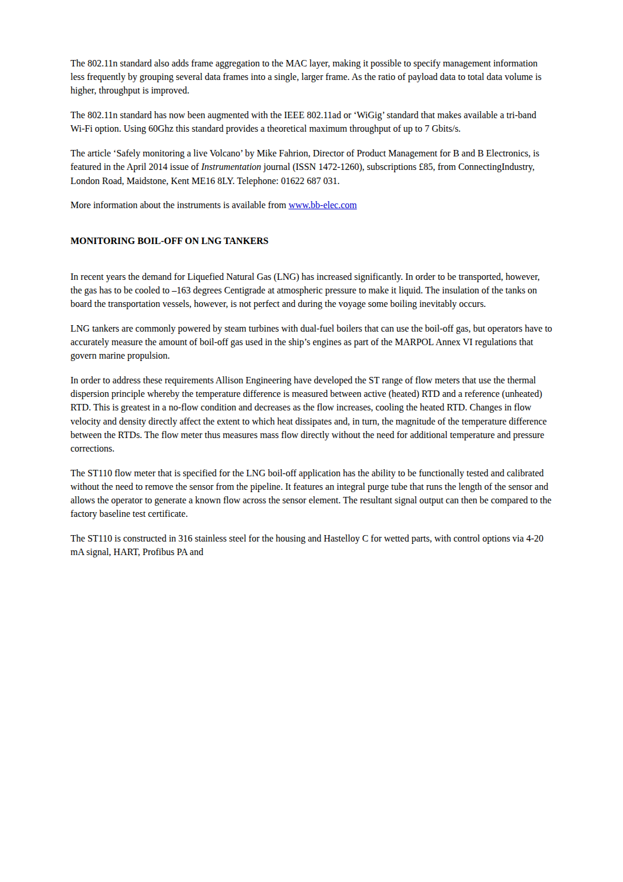The 802.11n standard also adds frame aggregation to the MAC layer, making it possible to specify management information less frequently by grouping several data frames into a single, larger frame. As the ratio of payload data to total data volume is higher, throughput is improved.
The 802.11n standard has now been augmented with the IEEE 802.11ad or ‘WiGig’ standard that makes available a tri-band Wi-Fi option. Using 60Ghz this standard provides a theoretical maximum throughput of up to 7 Gbits/s.
The article ‘Safely monitoring a live Volcano’ by Mike Fahrion, Director of Product Management for B and B Electronics, is featured in the April 2014 issue of Instrumentation journal (ISSN 1472-1260), subscriptions £85, from ConnectingIndustry, London Road, Maidstone, Kent ME16 8LY. Telephone: 01622 687 031.
More information about the instruments is available from www.bb-elec.com
Monitoring boil-off on LNG tankers
In recent years the demand for Liquefied Natural Gas (LNG) has increased significantly. In order to be transported, however, the gas has to be cooled to –163 degrees Centigrade at atmospheric pressure to make it liquid. The insulation of the tanks on board the transportation vessels, however, is not perfect and during the voyage some boiling inevitably occurs.
LNG tankers are commonly powered by steam turbines with dual-fuel boilers that can use the boil-off gas, but operators have to accurately measure the amount of boil-off gas used in the ship’s engines as part of the MARPOL Annex VI regulations that govern marine propulsion.
In order to address these requirements Allison Engineering have developed the ST range of flow meters that use the thermal dispersion principle whereby the temperature difference is measured between active (heated) RTD and a reference (unheated) RTD. This is greatest in a no-flow condition and decreases as the flow increases, cooling the heated RTD. Changes in flow velocity and density directly affect the extent to which heat dissipates and, in turn, the magnitude of the temperature difference between the RTDs. The flow meter thus measures mass flow directly without the need for additional temperature and pressure corrections.
The ST110 flow meter that is specified for the LNG boil-off application has the ability to be functionally tested and calibrated without the need to remove the sensor from the pipeline. It features an integral purge tube that runs the length of the sensor and allows the operator to generate a known flow across the sensor element. The resultant signal output can then be compared to the factory baseline test certificate.
The ST110 is constructed in 316 stainless steel for the housing and Hastelloy C for wetted parts, with control options via 4-20 mA signal, HART, Profibus PA and